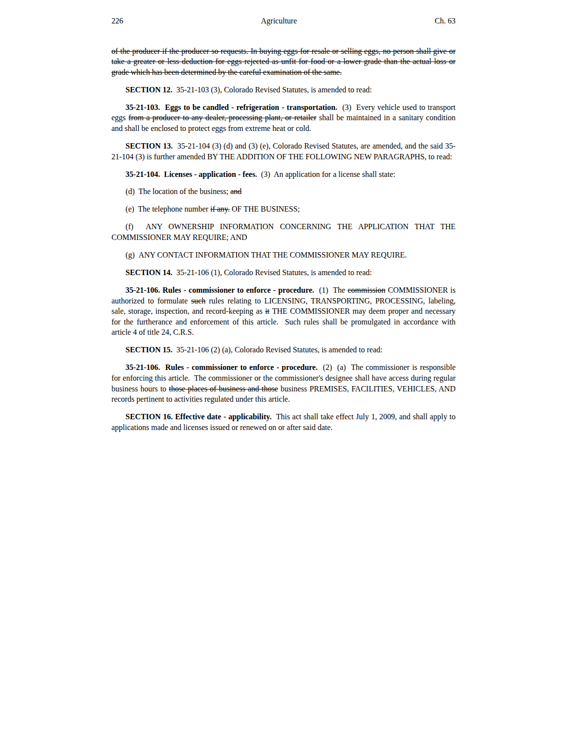226
Agriculture
Ch. 63
of the producer if the producer so requests. In buying eggs for resale or selling eggs, no person shall give or take a greater or less deduction for eggs rejected as unfit for food or a lower grade than the actual loss or grade which has been determined by the careful examination of the same.
SECTION 12. 35-21-103 (3), Colorado Revised Statutes, is amended to read:
35-21-103. Eggs to be candled - refrigeration - transportation. (3) Every vehicle used to transport eggs from a producer to any dealer, processing plant, or retailer shall be maintained in a sanitary condition and shall be enclosed to protect eggs from extreme heat or cold.
SECTION 13. 35-21-104 (3) (d) and (3) (e), Colorado Revised Statutes, are amended, and the said 35-21-104 (3) is further amended BY THE ADDITION OF THE FOLLOWING NEW PARAGRAPHS, to read:
35-21-104. Licenses - application - fees. (3) An application for a license shall state:
(d) The location of the business; and
(e) The telephone number if any. OF THE BUSINESS;
(f) ANY OWNERSHIP INFORMATION CONCERNING THE APPLICATION THAT THE COMMISSIONER MAY REQUIRE; AND
(g) ANY CONTACT INFORMATION THAT THE COMMISSIONER MAY REQUIRE.
SECTION 14. 35-21-106 (1), Colorado Revised Statutes, is amended to read:
35-21-106. Rules - commissioner to enforce - procedure. (1) The commission COMMISSIONER is authorized to formulate such rules relating to LICENSING, TRANSPORTING, PROCESSING, labeling, sale, storage, inspection, and record-keeping as it THE COMMISSIONER may deem proper and necessary for the furtherance and enforcement of this article. Such rules shall be promulgated in accordance with article 4 of title 24, C.R.S.
SECTION 15. 35-21-106 (2) (a), Colorado Revised Statutes, is amended to read:
35-21-106. Rules - commissioner to enforce - procedure. (2) (a) The commissioner is responsible for enforcing this article. The commissioner or the commissioner's designee shall have access during regular business hours to those places of business and those business PREMISES, FACILITIES, VEHICLES, AND records pertinent to activities regulated under this article.
SECTION 16. Effective date - applicability. This act shall take effect July 1, 2009, and shall apply to applications made and licenses issued or renewed on or after said date.